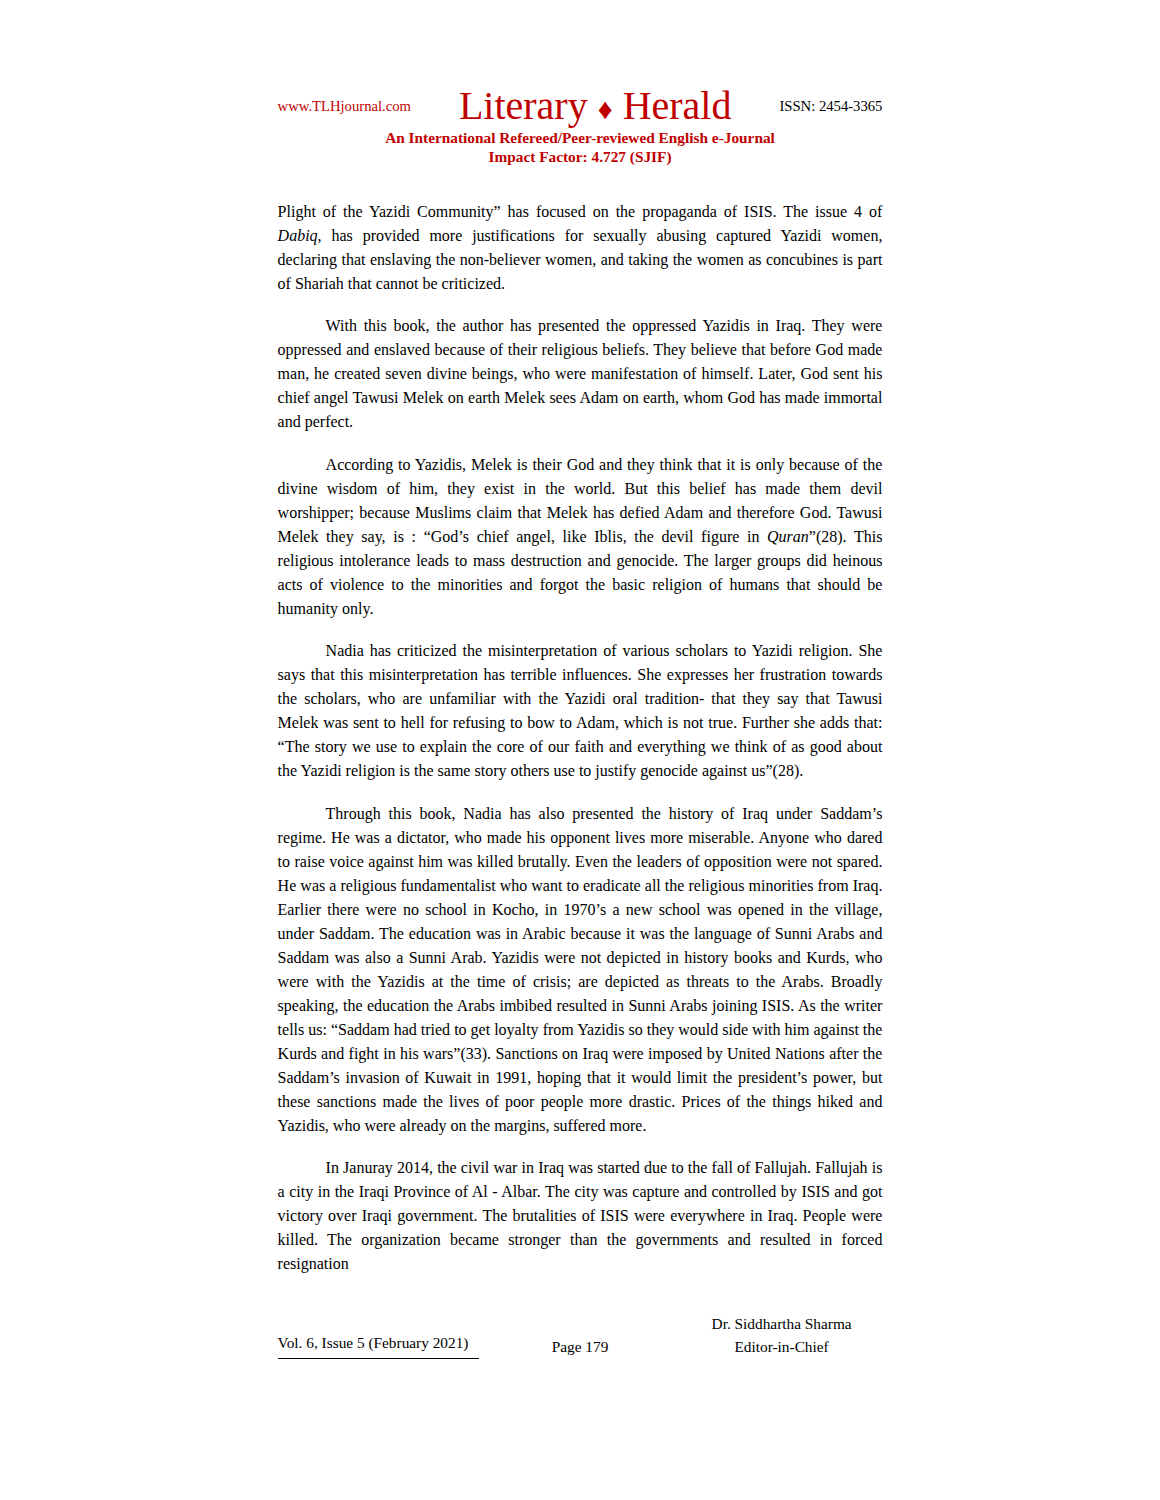www.TLHjournal.com
Literary ♦ Herald
ISSN: 2454-3365
An International Refereed/Peer-reviewed English e-Journal
Impact Factor: 4.727 (SJIF)
Plight of the Yazidi Community” has focused on the propaganda of ISIS. The issue 4 of Dabiq, has provided more justifications for sexually abusing captured Yazidi women, declaring that enslaving the non-believer women, and taking the women as concubines is part of Shariah that cannot be criticized.
With this book, the author has presented the oppressed Yazidis in Iraq. They were oppressed and enslaved because of their religious beliefs. They believe that before God made man, he created seven divine beings, who were manifestation of himself. Later, God sent his chief angel Tawusi Melek on earth Melek sees Adam on earth, whom God has made immortal and perfect.
According to Yazidis, Melek is their God and they think that it is only because of the divine wisdom of him, they exist in the world. But this belief has made them devil worshipper; because Muslims claim that Melek has defied Adam and therefore God. Tawusi Melek they say, is : “God’s chief angel, like Iblis, the devil figure in Quran”(28). This religious intolerance leads to mass destruction and genocide. The larger groups did heinous acts of violence to the minorities and forgot the basic religion of humans that should be humanity only.
Nadia has criticized the misinterpretation of various scholars to Yazidi religion. She says that this misinterpretation has terrible influences. She expresses her frustration towards the scholars, who are unfamiliar with the Yazidi oral tradition- that they say that Tawusi Melek was sent to hell for refusing to bow to Adam, which is not true. Further she adds that: “The story we use to explain the core of our faith and everything we think of as good about the Yazidi religion is the same story others use to justify genocide against us”(28).
Through this book, Nadia has also presented the history of Iraq under Saddam’s regime. He was a dictator, who made his opponent lives more miserable. Anyone who dared to raise voice against him was killed brutally. Even the leaders of opposition were not spared. He was a religious fundamentalist who want to eradicate all the religious minorities from Iraq. Earlier there were no school in Kocho, in 1970’s a new school was opened in the village, under Saddam. The education was in Arabic because it was the language of Sunni Arabs and Saddam was also a Sunni Arab. Yazidis were not depicted in history books and Kurds, who were with the Yazidis at the time of crisis; are depicted as threats to the Arabs. Broadly speaking, the education the Arabs imbibed resulted in Sunni Arabs joining ISIS. As the writer tells us: “Saddam had tried to get loyalty from Yazidis so they would side with him against the Kurds and fight in his wars”(33). Sanctions on Iraq were imposed by United Nations after the Saddam’s invasion of Kuwait in 1991, hoping that it would limit the president’s power, but these sanctions made the lives of poor people more drastic. Prices of the things hiked and Yazidis, who were already on the margins, suffered more.
In Januray 2014, the civil war in Iraq was started due to the fall of Fallujah. Fallujah is a city in the Iraqi Province of Al - Albar. The city was capture and controlled by ISIS and got victory over Iraqi government. The brutalities of ISIS were everywhere in Iraq. People were killed. The organization became stronger than the governments and resulted in forced resignation
Vol. 6, Issue 5 (February 2021)
Page 179
Dr. Siddhartha Sharma
Editor-in-Chief